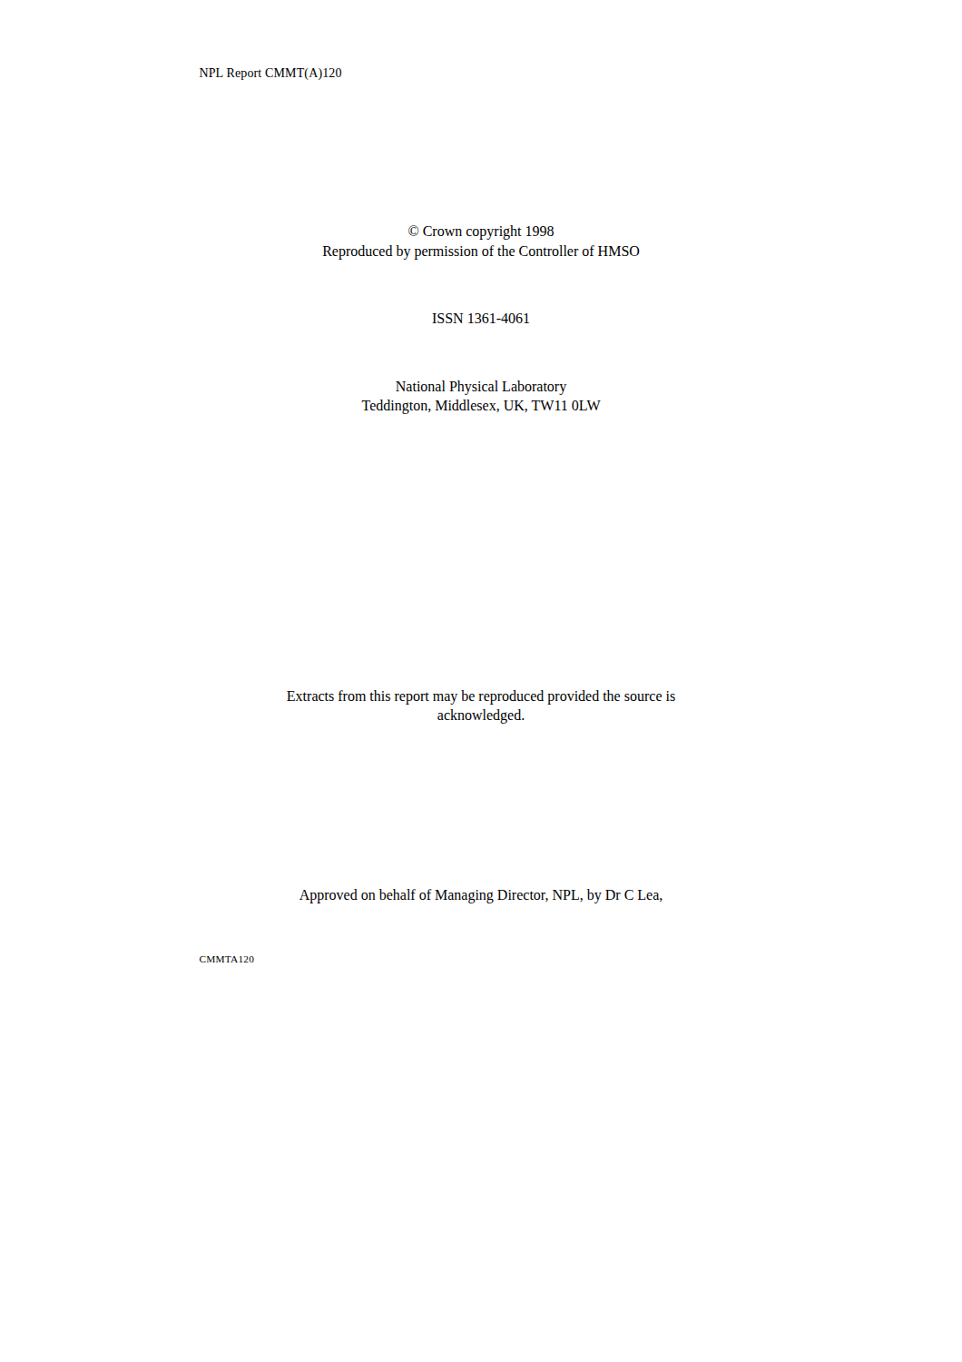NPL Report CMMT(A)120
© Crown copyright 1998
Reproduced by permission of the Controller of HMSO
ISSN 1361-4061
National Physical Laboratory
Teddington, Middlesex, UK, TW11 0LW
Extracts from this report may be reproduced provided the source is acknowledged.
Approved on behalf of Managing Director, NPL, by Dr C Lea,
CMMTA120